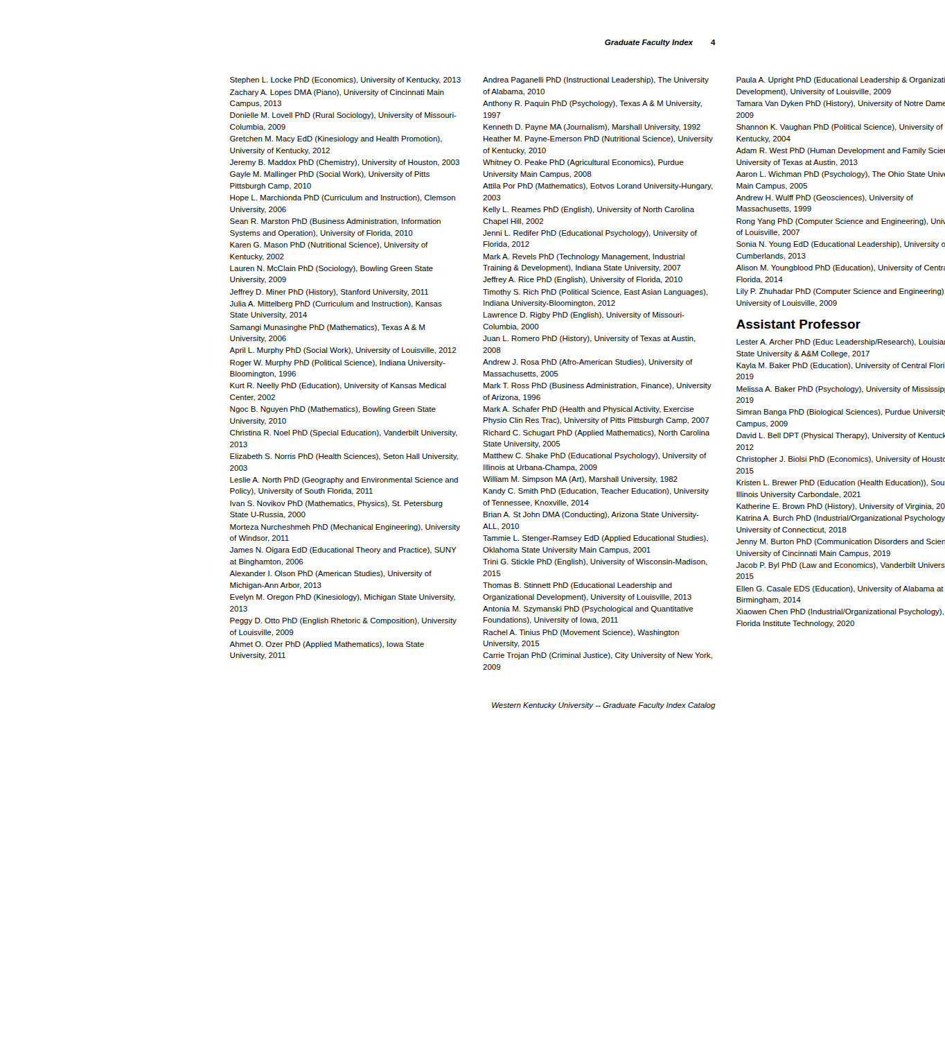Graduate Faculty Index 4
Stephen L. Locke PhD (Economics), University of Kentucky, 2013
Zachary A. Lopes DMA (Piano), University of Cincinnati Main Campus, 2013
Donielle M. Lovell PhD (Rural Sociology), University of Missouri-Columbia, 2009
Gretchen M. Macy EdD (Kinesiology and Health Promotion), University of Kentucky, 2012
Jeremy B. Maddox PhD (Chemistry), University of Houston, 2003
Gayle M. Mallinger PhD (Social Work), University of Pitts Pittsburgh Camp, 2010
Hope L. Marchionda PhD (Curriculum and Instruction), Clemson University, 2006
Sean R. Marston PhD (Business Administration, Information Systems and Operation), University of Florida, 2010
Karen G. Mason PhD (Nutritional Science), University of Kentucky, 2002
Lauren N. McClain PhD (Sociology), Bowling Green State University, 2009
Jeffrey D. Miner PhD (History), Stanford University, 2011
Julia A. Mittelberg PhD (Curriculum and Instruction), Kansas State University, 2014
Samangi Munasinghe PhD (Mathematics), Texas A & M University, 2006
April L. Murphy PhD (Social Work), University of Louisville, 2012
Roger W. Murphy PhD (Political Science), Indiana University-Bloomington, 1996
Kurt R. Neelly PhD (Education), University of Kansas Medical Center, 2002
Ngoc B. Nguyen PhD (Mathematics), Bowling Green State University, 2010
Christina R. Noel PhD (Special Education), Vanderbilt University, 2013
Elizabeth S. Norris PhD (Health Sciences), Seton Hall University, 2003
Leslie A. North PhD (Geography and Environmental Science and Policy), University of South Florida, 2011
Ivan S. Novikov PhD (Mathematics, Physics), St. Petersburg State U-Russia, 2000
Morteza Nurcheshmeh PhD (Mechanical Engineering), University of Windsor, 2011
James N. Oigara EdD (Educational Theory and Practice), SUNY at Binghamton, 2006
Alexander I. Olson PhD (American Studies), University of Michigan-Ann Arbor, 2013
Evelyn M. Oregon PhD (Kinesiology), Michigan State University, 2013
Peggy D. Otto PhD (English Rhetoric & Composition), University of Louisville, 2009
Ahmet O. Ozer PhD (Applied Mathematics), Iowa State University, 2011
Andrea Paganelli PhD (Instructional Leadership), The University of Alabama, 2010
Anthony R. Paquin PhD (Psychology), Texas A & M University, 1997
Kenneth D. Payne MA (Journalism), Marshall University, 1992
Heather M. Payne-Emerson PhD (Nutritional Science), University of Kentucky, 2010
Whitney O. Peake PhD (Agricultural Economics), Purdue University Main Campus, 2008
Attila Por PhD (Mathematics), Eotvos Lorand University-Hungary, 2003
Kelly L. Reames PhD (English), University of North Carolina Chapel Hill, 2002
Jenni L. Redifer PhD (Educational Psychology), University of Florida, 2012
Mark A. Revels PhD (Technology Management, Industrial Training & Development), Indiana State University, 2007
Jeffrey A. Rice PhD (English), University of Florida, 2010
Timothy S. Rich PhD (Political Science, East Asian Languages), Indiana University-Bloomington, 2012
Lawrence D. Rigby PhD (English), University of Missouri-Columbia, 2000
Juan L. Romero PhD (History), University of Texas at Austin, 2008
Andrew J. Rosa PhD (Afro-American Studies), University of Massachusetts, 2005
Mark T. Ross PhD (Business Administration, Finance), University of Arizona, 1996
Mark A. Schafer PhD (Health and Physical Activity, Exercise Physio Clin Res Trac), University of Pitts Pittsburgh Camp, 2007
Richard C. Schugart PhD (Applied Mathematics), North Carolina State University, 2005
Matthew C. Shake PhD (Educational Psychology), University of Illinois at Urbana-Champa, 2009
William M. Simpson MA (Art), Marshall University, 1982
Kandy C. Smith PhD (Education, Teacher Education), University of Tennessee, Knoxville, 2014
Brian A. St John DMA (Conducting), Arizona State University-ALL, 2010
Tammie L. Stenger-Ramsey EdD (Applied Educational Studies), Oklahoma State University Main Campus, 2001
Trini G. Stickle PhD (English), University of Wisconsin-Madison, 2015
Thomas B. Stinnett PhD (Educational Leadership and Organizational Development), University of Louisville, 2013
Antonia M. Szymanski PhD (Psychological and Quantitative Foundations), University of Iowa, 2011
Rachel A. Tinius PhD (Movement Science), Washington University, 2015
Carrie Trojan PhD (Criminal Justice), City University of New York, 2009
Paula A. Upright PhD (Educational Leadership & Organizational Development), University of Louisville, 2009
Tamara Van Dyken PhD (History), University of Notre Dame, 2009
Shannon K. Vaughan PhD (Political Science), University of Kentucky, 2004
Adam R. West PhD (Human Development and Family Science), University of Texas at Austin, 2013
Aaron L. Wichman PhD (Psychology), The Ohio State University Main Campus, 2005
Andrew H. Wulff PhD (Geosciences), University of Massachusetts, 1999
Rong Yang PhD (Computer Science and Engineering), University of Louisville, 2007
Sonia N. Young EdD (Educational Leadership), University of the Cumberlands, 2013
Alison M. Youngblood PhD (Education), University of Central Florida, 2014
Lily P. Zhuhadar PhD (Computer Science and Engineering), University of Louisville, 2009
Assistant Professor
Lester A. Archer PhD (Educ Leadership/Research), Louisiana State University & A&M College, 2017
Kayla M. Baker PhD (Education), University of Central Florida, 2019
Melissa A. Baker PhD (Psychology), University of Mississippi, 2019
Simran Banga PhD (Biological Sciences), Purdue University Main Campus, 2009
David L. Bell DPT (Physical Therapy), University of Kentucky, 2012
Christopher J. Biolsi PhD (Economics), University of Houston, 2015
Kristen L. Brewer PhD (Education (Health Education)), Southern Illinois University Carbondale, 2021
Katherine E. Brown PhD (History), University of Virginia, 2015
Katrina A. Burch PhD (Industrial/Organizational Psychology), University of Connecticut, 2018
Jenny M. Burton PhD (Communication Disorders and Sciences), University of Cincinnati Main Campus, 2019
Jacob P. Byl PhD (Law and Economics), Vanderbilt University, 2015
Ellen G. Casale EDS (Education), University of Alabama at Birmingham, 2014
Xiaowen Chen PhD (Industrial/Organizational Psychology), Florida Institute Technology, 2020
Western Kentucky University -- Graduate Faculty Index Catalog